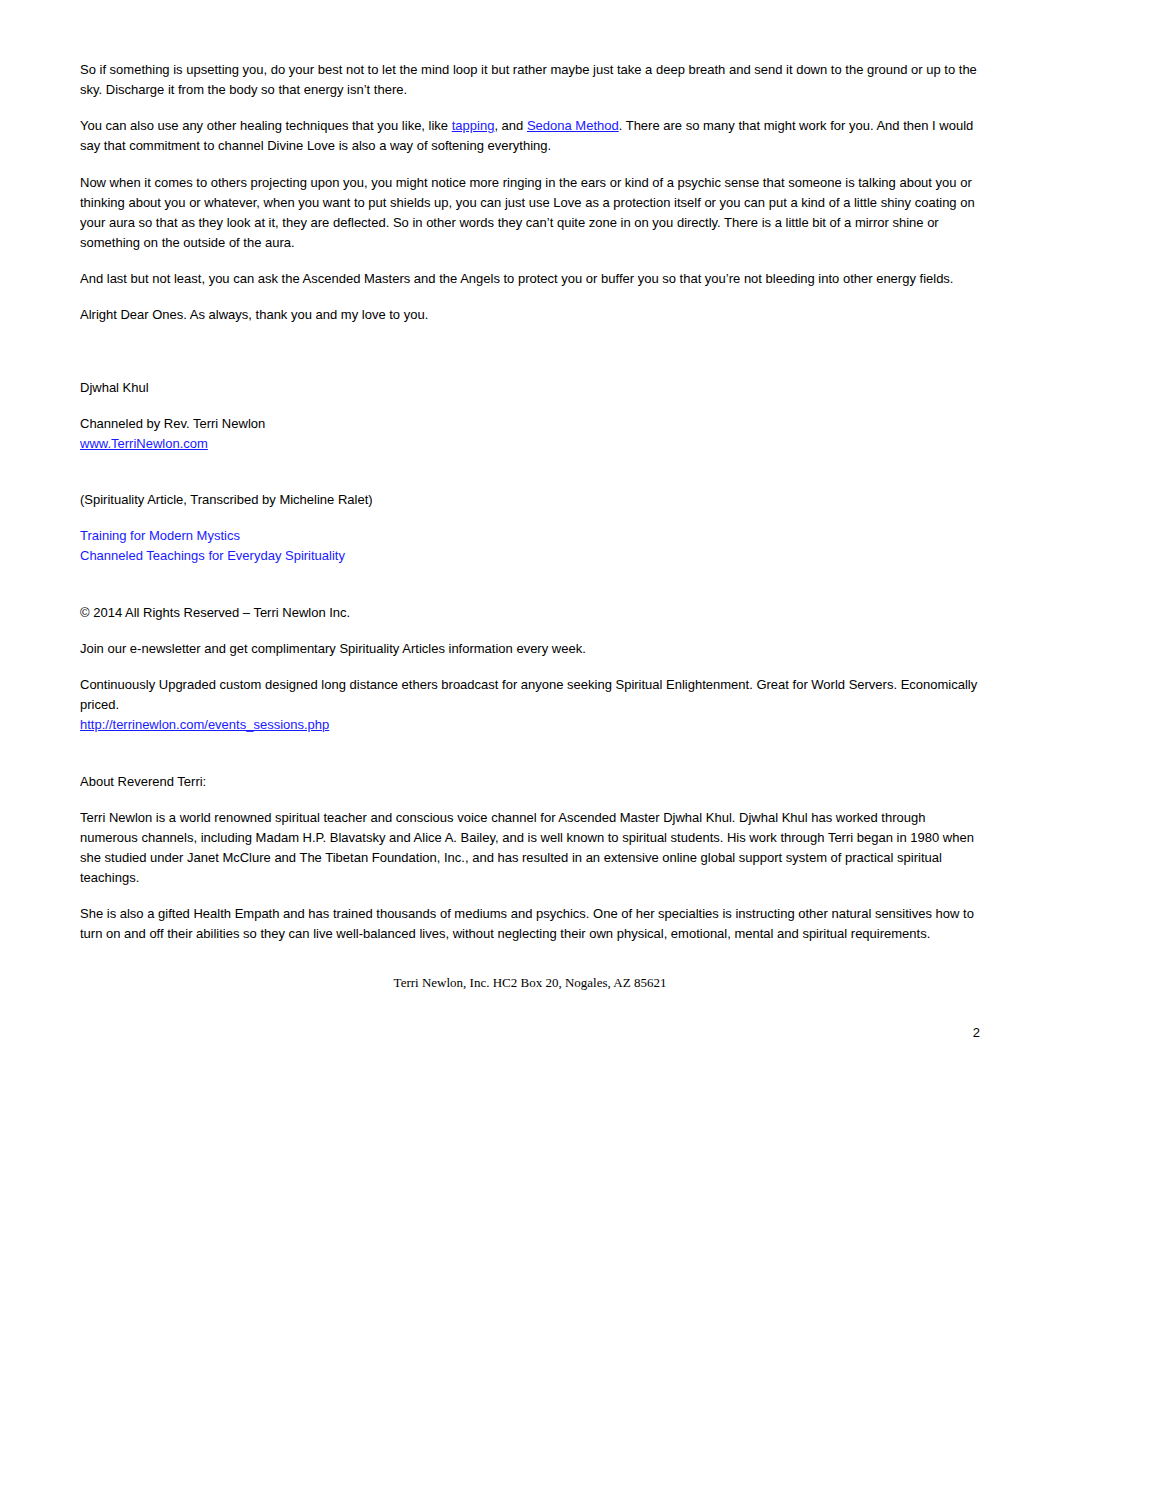So if something is upsetting you, do your best not to let the mind loop it but rather maybe just take a deep breath and send it down to the ground or up to the sky. Discharge it from the body so that energy isn’t there.
You can also use any other healing techniques that you like, like tapping, and Sedona Method. There are so many that might work for you. And then I would say that commitment to channel Divine Love is also a way of softening everything.
Now when it comes to others projecting upon you, you might notice more ringing in the ears or kind of a psychic sense that someone is talking about you or thinking about you or whatever, when you want to put shields up, you can just use Love as a protection itself or you can put a kind of a little shiny coating on your aura so that as they look at it, they are deflected. So in other words they can’t quite zone in on you directly. There is a little bit of a mirror shine or something on the outside of the aura.
And last but not least, you can ask the Ascended Masters and the Angels to protect you or buffer you so that you’re not bleeding into other energy fields.
Alright Dear Ones. As always, thank you and my love to you.
Djwhal Khul
Channeled by Rev. Terri Newlon
www.TerriNewlon.com
(Spirituality Article, Transcribed by Micheline Ralet)
Training for Modern Mystics
Channeled Teachings for Everyday Spirituality
© 2014 All Rights Reserved – Terri Newlon Inc.
Join our e-newsletter and get complimentary Spirituality Articles information every week.
Continuously Upgraded custom designed long distance ethers broadcast for anyone seeking Spiritual Enlightenment. Great for World Servers. Economically priced.
http://terrinewlon.com/events_sessions.php
About Reverend Terri:
Terri Newlon is a world renowned spiritual teacher and conscious voice channel for Ascended Master Djwhal Khul. Djwhal Khul has worked through numerous channels, including Madam H.P. Blavatsky and Alice A. Bailey, and is well known to spiritual students. His work through Terri began in 1980 when she studied under Janet McClure and The Tibetan Foundation, Inc., and has resulted in an extensive online global support system of practical spiritual teachings.
She is also a gifted Health Empath and has trained thousands of mediums and psychics. One of her specialties is instructing other natural sensitives how to turn on and off their abilities so they can live well-balanced lives, without neglecting their own physical, emotional, mental and spiritual requirements.
Terri Newlon, Inc. HC2 Box 20, Nogales, AZ 85621
2